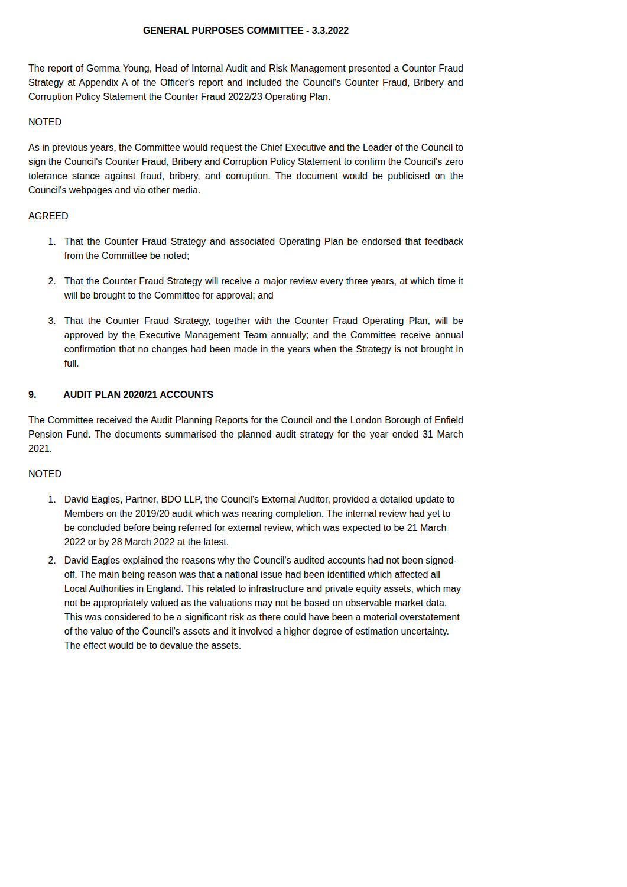GENERAL PURPOSES COMMITTEE - 3.3.2022
The report of Gemma Young, Head of Internal Audit and Risk Management presented a Counter Fraud Strategy at Appendix A of the Officer's report and included the Council's Counter Fraud, Bribery and Corruption Policy Statement the Counter Fraud 2022/23 Operating Plan.
NOTED
As in previous years, the Committee would request the Chief Executive and the Leader of the Council to sign the Council's Counter Fraud, Bribery and Corruption Policy Statement to confirm the Council's zero tolerance stance against fraud, bribery, and corruption. The document would be publicised on the Council's webpages and via other media.
AGREED
That the Counter Fraud Strategy and associated Operating Plan be endorsed that feedback from the Committee be noted;
That the Counter Fraud Strategy will receive a major review every three years, at which time it will be brought to the Committee for approval; and
That the Counter Fraud Strategy, together with the Counter Fraud Operating Plan, will be approved by the Executive Management Team annually; and the Committee receive annual confirmation that no changes had been made in the years when the Strategy is not brought in full.
9. AUDIT PLAN 2020/21 ACCOUNTS
The Committee received the Audit Planning Reports for the Council and the London Borough of Enfield Pension Fund. The documents summarised the planned audit strategy for the year ended 31 March 2021.
NOTED
David Eagles, Partner, BDO LLP, the Council's External Auditor, provided a detailed update to Members on the 2019/20 audit which was nearing completion. The internal review had yet to be concluded before being referred for external review, which was expected to be 21 March 2022 or by 28 March 2022 at the latest.
David Eagles explained the reasons why the Council's audited accounts had not been signed-off. The main being reason was that a national issue had been identified which affected all Local Authorities in England. This related to infrastructure and private equity assets, which may not be appropriately valued as the valuations may not be based on observable market data. This was considered to be a significant risk as there could have been a material overstatement of the value of the Council's assets and it involved a higher degree of estimation uncertainty. The effect would be to devalue the assets.